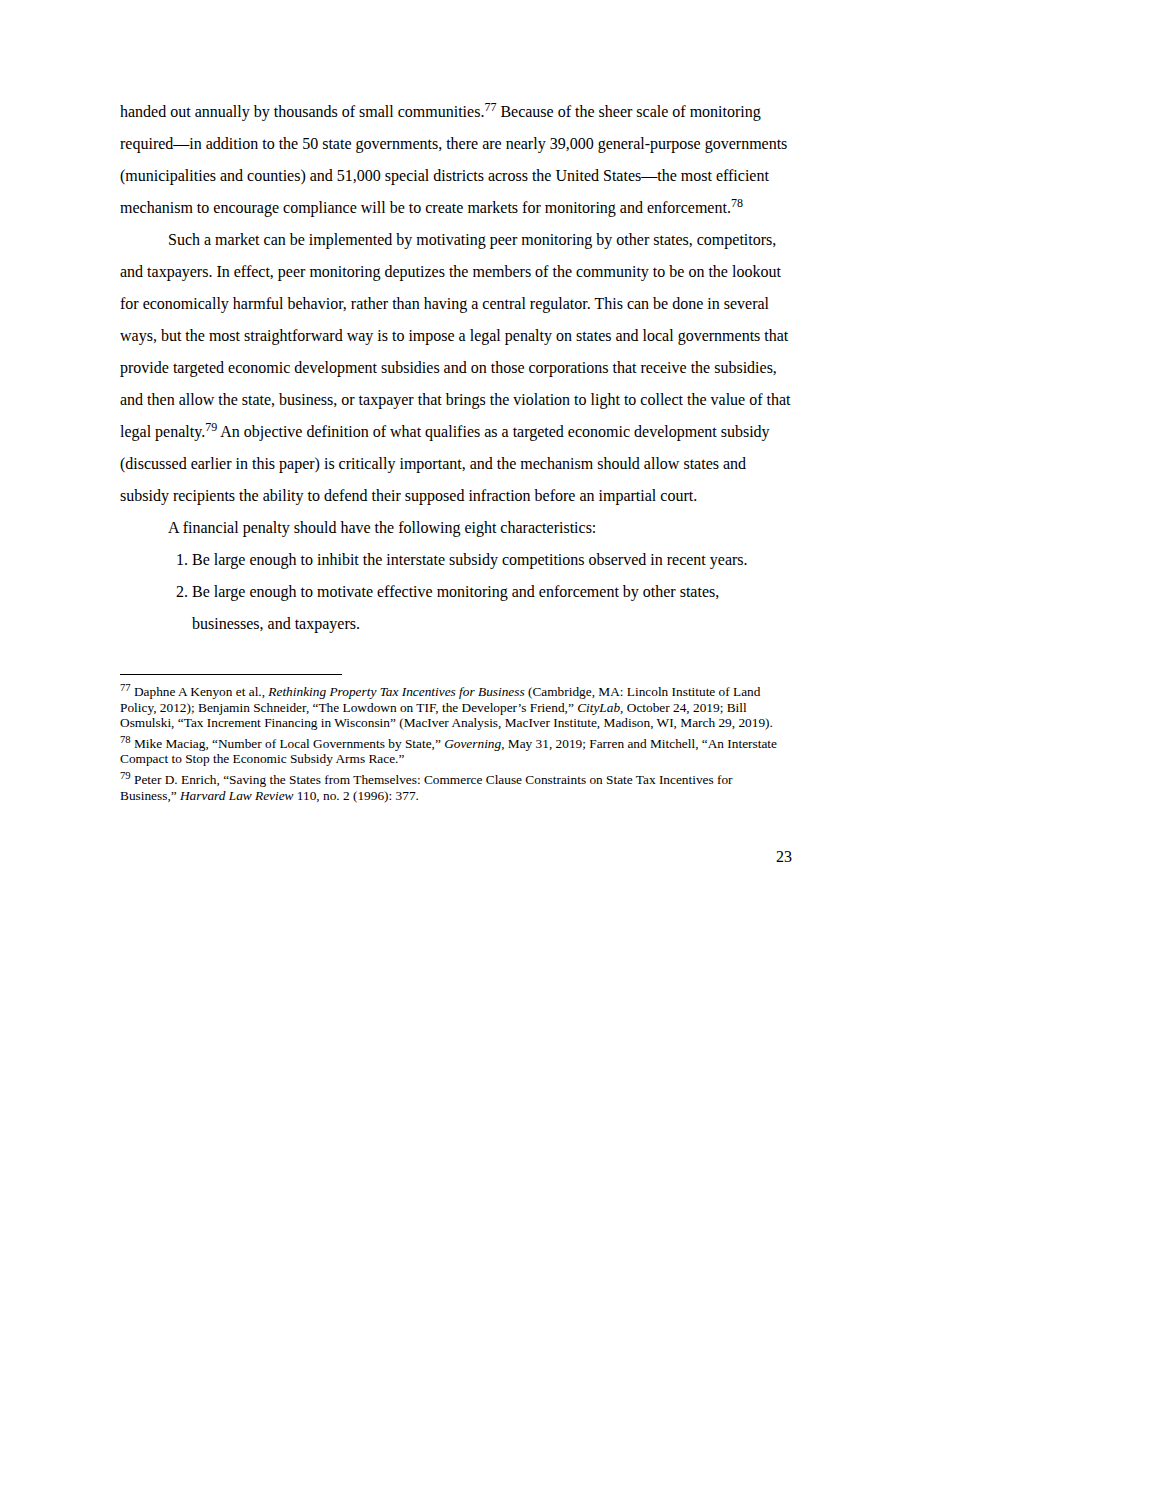handed out annually by thousands of small communities.77 Because of the sheer scale of monitoring required—in addition to the 50 state governments, there are nearly 39,000 general-purpose governments (municipalities and counties) and 51,000 special districts across the United States—the most efficient mechanism to encourage compliance will be to create markets for monitoring and enforcement.78
Such a market can be implemented by motivating peer monitoring by other states, competitors, and taxpayers. In effect, peer monitoring deputizes the members of the community to be on the lookout for economically harmful behavior, rather than having a central regulator. This can be done in several ways, but the most straightforward way is to impose a legal penalty on states and local governments that provide targeted economic development subsidies and on those corporations that receive the subsidies, and then allow the state, business, or taxpayer that brings the violation to light to collect the value of that legal penalty.79 An objective definition of what qualifies as a targeted economic development subsidy (discussed earlier in this paper) is critically important, and the mechanism should allow states and subsidy recipients the ability to defend their supposed infraction before an impartial court.
A financial penalty should have the following eight characteristics:
Be large enough to inhibit the interstate subsidy competitions observed in recent years.
Be large enough to motivate effective monitoring and enforcement by other states, businesses, and taxpayers.
77 Daphne A Kenyon et al., Rethinking Property Tax Incentives for Business (Cambridge, MA: Lincoln Institute of Land Policy, 2012); Benjamin Schneider, “The Lowdown on TIF, the Developer’s Friend,” CityLab, October 24, 2019; Bill Osmulski, “Tax Increment Financing in Wisconsin” (MacIver Analysis, MacIver Institute, Madison, WI, March 29, 2019).
78 Mike Maciag, “Number of Local Governments by State,” Governing, May 31, 2019; Farren and Mitchell, “An Interstate Compact to Stop the Economic Subsidy Arms Race.”
79 Peter D. Enrich, “Saving the States from Themselves: Commerce Clause Constraints on State Tax Incentives for Business,” Harvard Law Review 110, no. 2 (1996): 377.
23